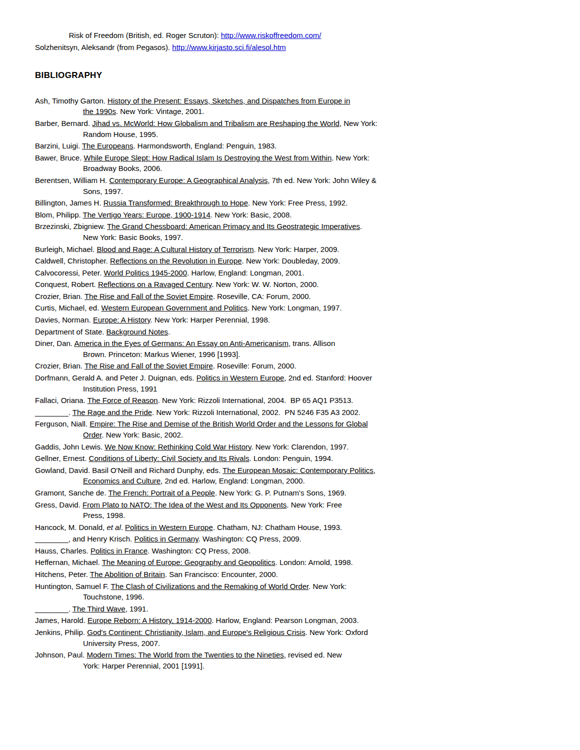Risk of Freedom (British, ed. Roger Scruton): http://www.riskoffreedom.com/
Solzhenitsyn, Aleksandr (from Pegasos). http://www.kirjasto.sci.fi/alesol.htm
BIBLIOGRAPHY
Ash, Timothy Garton. History of the Present: Essays, Sketches, and Dispatches from Europe in the 1990s. New York: Vintage, 2001.
Barber, Bernard. Jihad vs. McWorld: How Globalism and Tribalism are Reshaping the World, New York:Random House, 1995.
Barzini, Luigi. The Europeans. Harmondsworth, England: Penguin, 1983.
Bawer, Bruce. While Europe Slept: How Radical Islam Is Destroying the West from Within. New York:Broadway Books, 2006.
Berentsen, William H. Contemporary Europe: A Geographical Analysis, 7th ed. New York: John Wiley &Sons, 1997.
Billington, James H. Russia Transformed: Breakthrough to Hope. New York: Free Press, 1992.
Blom, Philipp. The Vertigo Years: Europe, 1900-1914. New York: Basic, 2008.
Brzezinski, Zbigniew. The Grand Chessboard: American Primacy and Its Geostrategic Imperatives.New York: Basic Books, 1997.
Burleigh, Michael. Blood and Rage: A Cultural History of Terrorism. New York: Harper, 2009.
Caldwell, Christopher. Reflections on the Revolution in Europe. New York: Doubleday, 2009.
Calvocoressi, Peter. World Politics 1945-2000. Harlow, England: Longman, 2001.
Conquest, Robert. Reflections on a Ravaged Century. New York: W. W. Norton, 2000.
Crozier, Brian. The Rise and Fall of the Soviet Empire. Roseville, CA: Forum, 2000.
Curtis, Michael, ed. Western European Government and Politics. New York: Longman, 1997.
Davies, Norman. Europe: A History. New York: Harper Perennial, 1998.
Department of State. Background Notes.
Diner, Dan. America in the Eyes of Germans: An Essay on Anti-Americanism, trans. AllisonBrown. Princeton: Markus Wiener, 1996 [1993].
Crozier, Brian. The Rise and Fall of the Soviet Empire. Roseville: Forum, 2000.
Dorfmann, Gerald A. and Peter J. Duignan, eds. Politics in Western Europe, 2nd ed. Stanford: HooverInstitution Press, 1991
Fallaci, Oriana. The Force of Reason. New York: Rizzoli International, 2004. BP 65 AQ1 P3513.
________. The Rage and the Pride. New York: Rizzoli International, 2002. PN 5246 F35 A3 2002.
Ferguson, Niall. Empire: The Rise and Demise of the British World Order and the Lessons for Global Order. New York: Basic, 2002.
Gaddis, John Lewis. We Now Know: Rethinking Cold War History. New York: Clarendon, 1997.
Gellner, Ernest. Conditions of Liberty: Civil Society and Its Rivals. London: Penguin, 1994.
Gowland, David. Basil O'Neill and Richard Dunphy, eds. The European Mosaic: Contemporary Politics, Economics and Culture, 2nd ed. Harlow, England: Longman, 2000.
Gramont, Sanche de. The French: Portrait of a People. New York: G. P. Putnam's Sons, 1969.
Gress, David. From Plato to NATO: The Idea of the West and Its Opponents. New York: FreePress, 1998.
Hancock, M. Donald, et al. Politics in Western Europe. Chatham, NJ: Chatham House, 1993.
________, and Henry Krisch. Politics in Germany. Washington: CQ Press, 2009.
Hauss, Charles. Politics in France. Washington: CQ Press, 2008.
Heffernan, Michael. The Meaning of Europe: Geography and Geopolitics. London: Arnold, 1998.
Hitchens, Peter. The Abolition of Britain. San Francisco: Encounter, 2000.
Huntington, Samuel F. The Clash of Civilizations and the Remaking of World Order. New York:Touchstone, 1996.
________. The Third Wave, 1991.
James, Harold. Europe Reborn: A History, 1914-2000. Harlow, England: Pearson Longman, 2003.
Jenkins, Philip. God's Continent: Christianity, Islam, and Europe's Religious Crisis. New York: OxfordUniversity Press, 2007.
Johnson, Paul. Modern Times: The World from the Twenties to the Nineties, revised ed. NewYork: Harper Perennial, 2001 [1991].